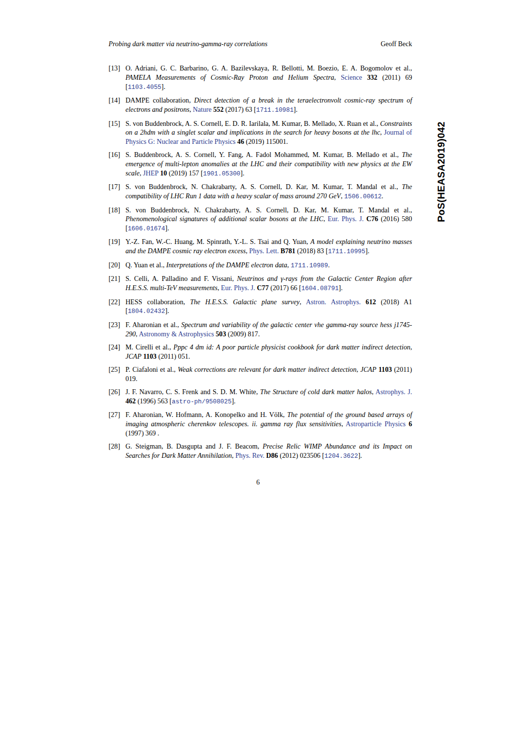Probing dark matter via neutrino-gamma-ray correlations Geoff Beck
PoS(HEASA2019)042
[13] O. Adriani, G. C. Barbarino, G. A. Bazilevskaya, R. Bellotti, M. Boezio, E. A. Bogomolov et al., PAMELA Measurements of Cosmic-Ray Proton and Helium Spectra, Science 332 (2011) 69 [1103.4055].
[14] DAMPE collaboration, Direct detection of a break in the teraelectronvolt cosmic-ray spectrum of electrons and positrons, Nature 552 (2017) 63 [1711.10981].
[15] S. von Buddenbrock, A. S. Cornell, E. D. R. Iarilala, M. Kumar, B. Mellado, X. Ruan et al., Constraints on a 2hdm with a singlet scalar and implications in the search for heavy bosons at the lhc, Journal of Physics G: Nuclear and Particle Physics 46 (2019) 115001.
[16] S. Buddenbrock, A. S. Cornell, Y. Fang, A. Fadol Mohammed, M. Kumar, B. Mellado et al., The emergence of multi-lepton anomalies at the LHC and their compatibility with new physics at the EW scale, JHEP 10 (2019) 157 [1901.05300].
[17] S. von Buddenbrock, N. Chakrabarty, A. S. Cornell, D. Kar, M. Kumar, T. Mandal et al., The compatibility of LHC Run 1 data with a heavy scalar of mass around 270 GeV, 1506.00612.
[18] S. von Buddenbrock, N. Chakrabarty, A. S. Cornell, D. Kar, M. Kumar, T. Mandal et al., Phenomenological signatures of additional scalar bosons at the LHC, Eur. Phys. J. C76 (2016) 580 [1606.01674].
[19] Y.-Z. Fan, W.-C. Huang, M. Spinrath, Y.-L. S. Tsai and Q. Yuan, A model explaining neutrino masses and the DAMPE cosmic ray electron excess, Phys. Lett. B781 (2018) 83 [1711.10995].
[20] Q. Yuan et al., Interpretations of the DAMPE electron data, 1711.10989.
[21] S. Celli, A. Palladino and F. Vissani, Neutrinos and γ-rays from the Galactic Center Region after H.E.S.S. multi-TeV measurements, Eur. Phys. J. C77 (2017) 66 [1604.08791].
[22] HESS collaboration, The H.E.S.S. Galactic plane survey, Astron. Astrophys. 612 (2018) A1 [1804.02432].
[23] F. Aharonian et al., Spectrum and variability of the galactic center vhe gamma-ray source hess j1745-290, Astronomy & Astrophysics 503 (2009) 817.
[24] M. Cirelli et al., Pppc 4 dm id: A poor particle physicist cookbook for dark matter indirect detection, JCAP 1103 (2011) 051.
[25] P. Ciafaloni et al., Weak corrections are relevant for dark matter indirect detection, JCAP 1103 (2011) 019.
[26] J. F. Navarro, C. S. Frenk and S. D. M. White, The Structure of cold dark matter halos, Astrophys. J. 462 (1996) 563 [astro-ph/9508025].
[27] F. Aharonian, W. Hofmann, A. Konopelko and H. Völk, The potential of the ground based arrays of imaging atmospheric cherenkov telescopes. ii. gamma ray flux sensitivities, Astroparticle Physics 6 (1997) 369 .
[28] G. Steigman, B. Dasgupta and J. F. Beacom, Precise Relic WIMP Abundance and its Impact on Searches for Dark Matter Annihilation, Phys. Rev. D86 (2012) 023506 [1204.3622].
6